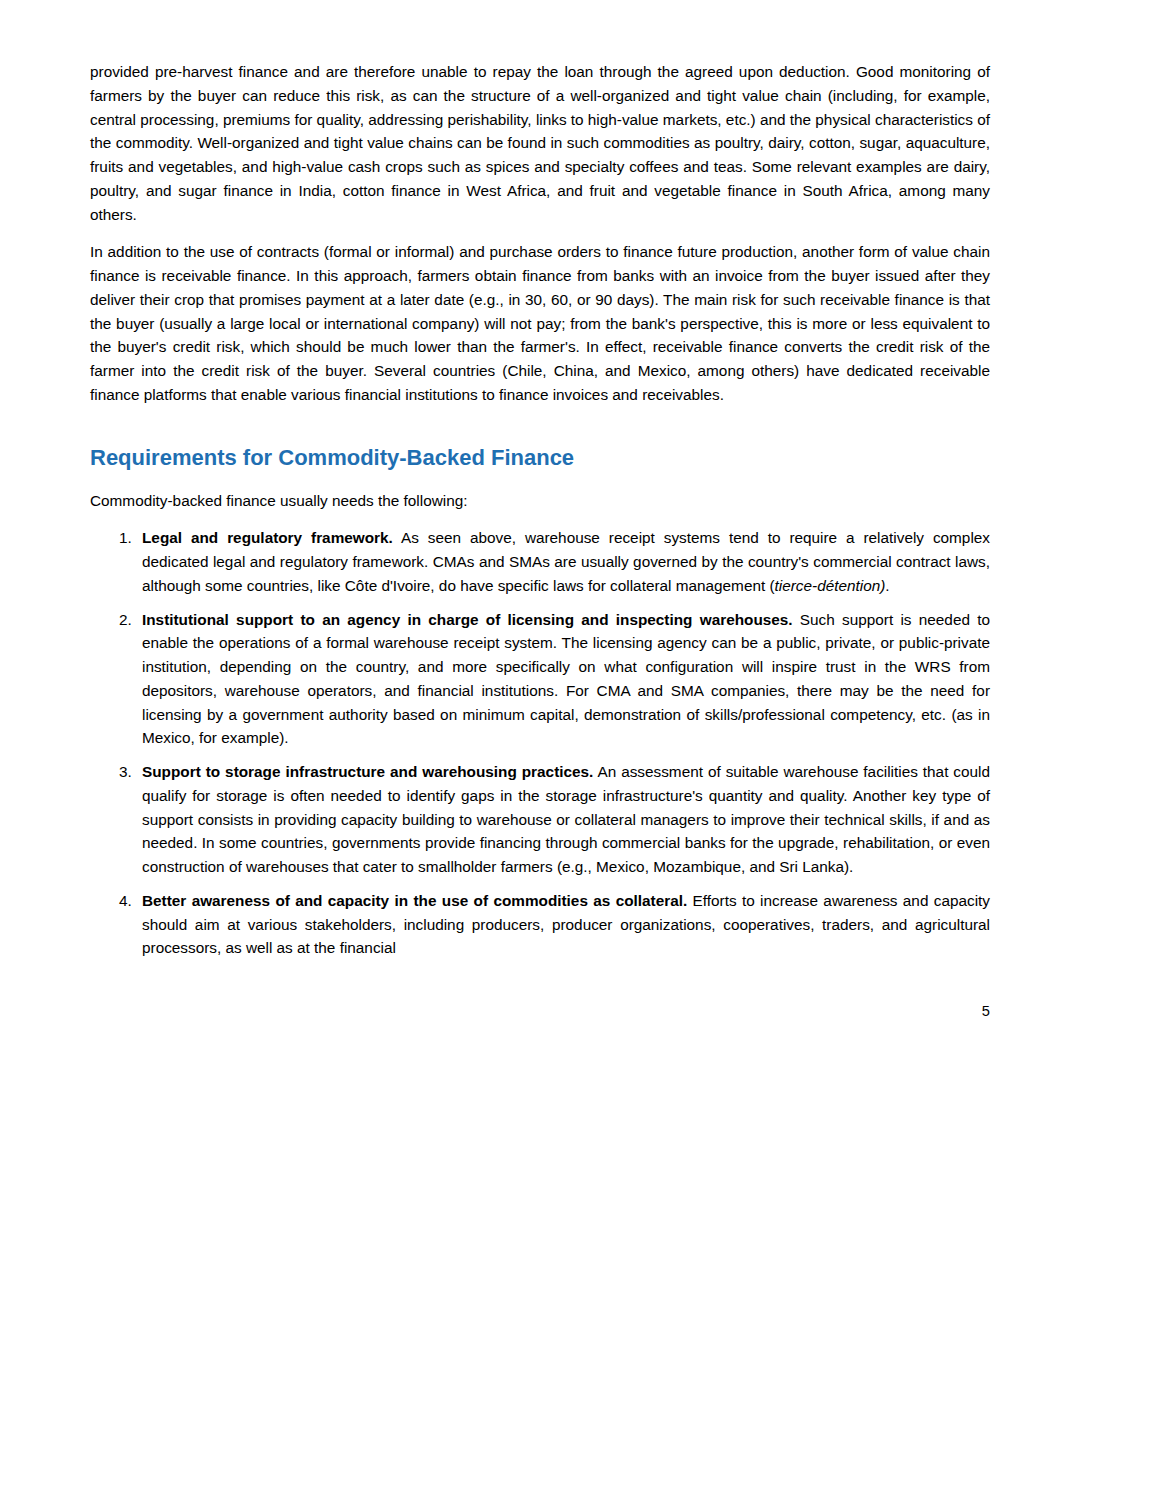provided pre-harvest finance and are therefore unable to repay the loan through the agreed upon deduction. Good monitoring of farmers by the buyer can reduce this risk, as can the structure of a well-organized and tight value chain (including, for example, central processing, premiums for quality, addressing perishability, links to high-value markets, etc.) and the physical characteristics of the commodity. Well-organized and tight value chains can be found in such commodities as poultry, dairy, cotton, sugar, aquaculture, fruits and vegetables, and high-value cash crops such as spices and specialty coffees and teas. Some relevant examples are dairy, poultry, and sugar finance in India, cotton finance in West Africa, and fruit and vegetable finance in South Africa, among many others.
In addition to the use of contracts (formal or informal) and purchase orders to finance future production, another form of value chain finance is receivable finance. In this approach, farmers obtain finance from banks with an invoice from the buyer issued after they deliver their crop that promises payment at a later date (e.g., in 30, 60, or 90 days). The main risk for such receivable finance is that the buyer (usually a large local or international company) will not pay; from the bank's perspective, this is more or less equivalent to the buyer's credit risk, which should be much lower than the farmer's. In effect, receivable finance converts the credit risk of the farmer into the credit risk of the buyer. Several countries (Chile, China, and Mexico, among others) have dedicated receivable finance platforms that enable various financial institutions to finance invoices and receivables.
Requirements for Commodity-Backed Finance
Commodity-backed finance usually needs the following:
Legal and regulatory framework. As seen above, warehouse receipt systems tend to require a relatively complex dedicated legal and regulatory framework. CMAs and SMAs are usually governed by the country's commercial contract laws, although some countries, like Côte d'Ivoire, do have specific laws for collateral management (tierce-détention).
Institutional support to an agency in charge of licensing and inspecting warehouses. Such support is needed to enable the operations of a formal warehouse receipt system. The licensing agency can be a public, private, or public-private institution, depending on the country, and more specifically on what configuration will inspire trust in the WRS from depositors, warehouse operators, and financial institutions. For CMA and SMA companies, there may be the need for licensing by a government authority based on minimum capital, demonstration of skills/professional competency, etc. (as in Mexico, for example).
Support to storage infrastructure and warehousing practices. An assessment of suitable warehouse facilities that could qualify for storage is often needed to identify gaps in the storage infrastructure's quantity and quality. Another key type of support consists in providing capacity building to warehouse or collateral managers to improve their technical skills, if and as needed. In some countries, governments provide financing through commercial banks for the upgrade, rehabilitation, or even construction of warehouses that cater to smallholder farmers (e.g., Mexico, Mozambique, and Sri Lanka).
Better awareness of and capacity in the use of commodities as collateral. Efforts to increase awareness and capacity should aim at various stakeholders, including producers, producer organizations, cooperatives, traders, and agricultural processors, as well as at the financial
5